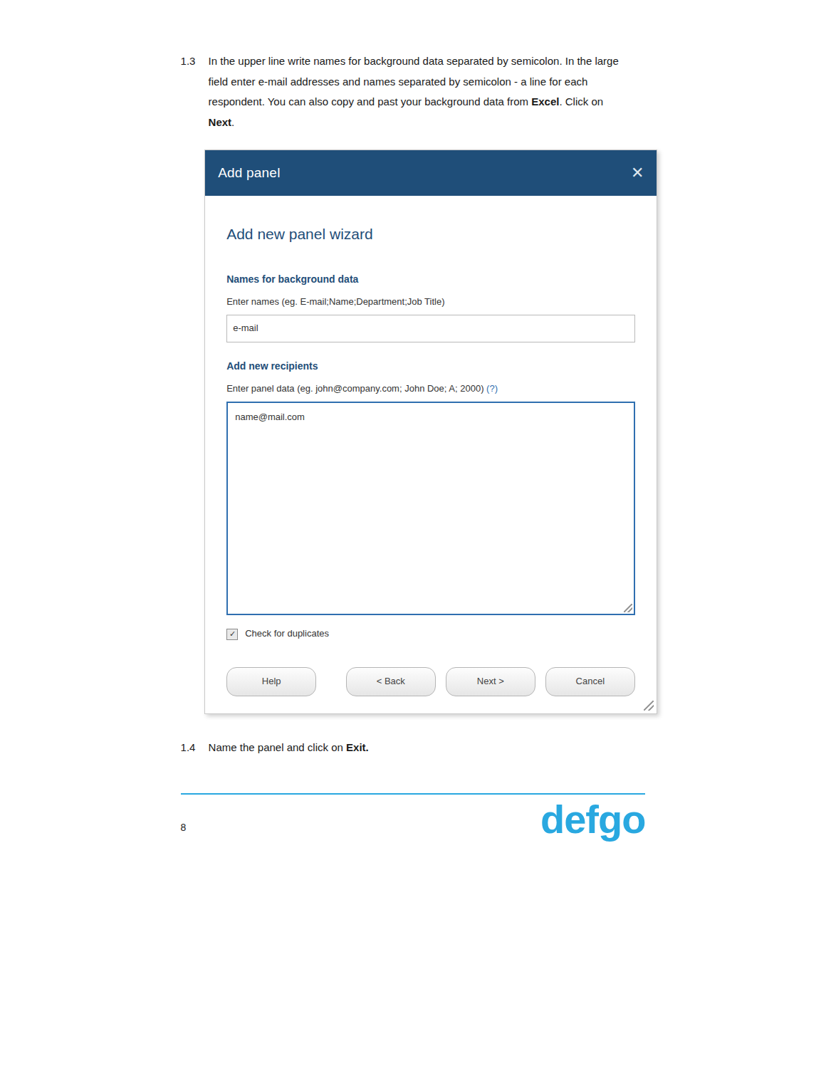1.3
In the upper line write names for background data separated by semicolon. In the large field enter e-mail addresses and names separated by semicolon - a line for each respondent. You can also copy and past your background data from Excel. Click on Next.
Add panel ✕
Add new panel wizard
Names for background data
Enter names (eg. E-mail;Name;Department;Job Title)
e-mail
Add new recipients
Enter panel data (eg. john@company.com; John Doe; A; 2000) (?)
name@mail.com
✓ Check for duplicates
Help
< Back
Next >
Cancel
1.4
Name the panel and click on Exit.
8
defgo